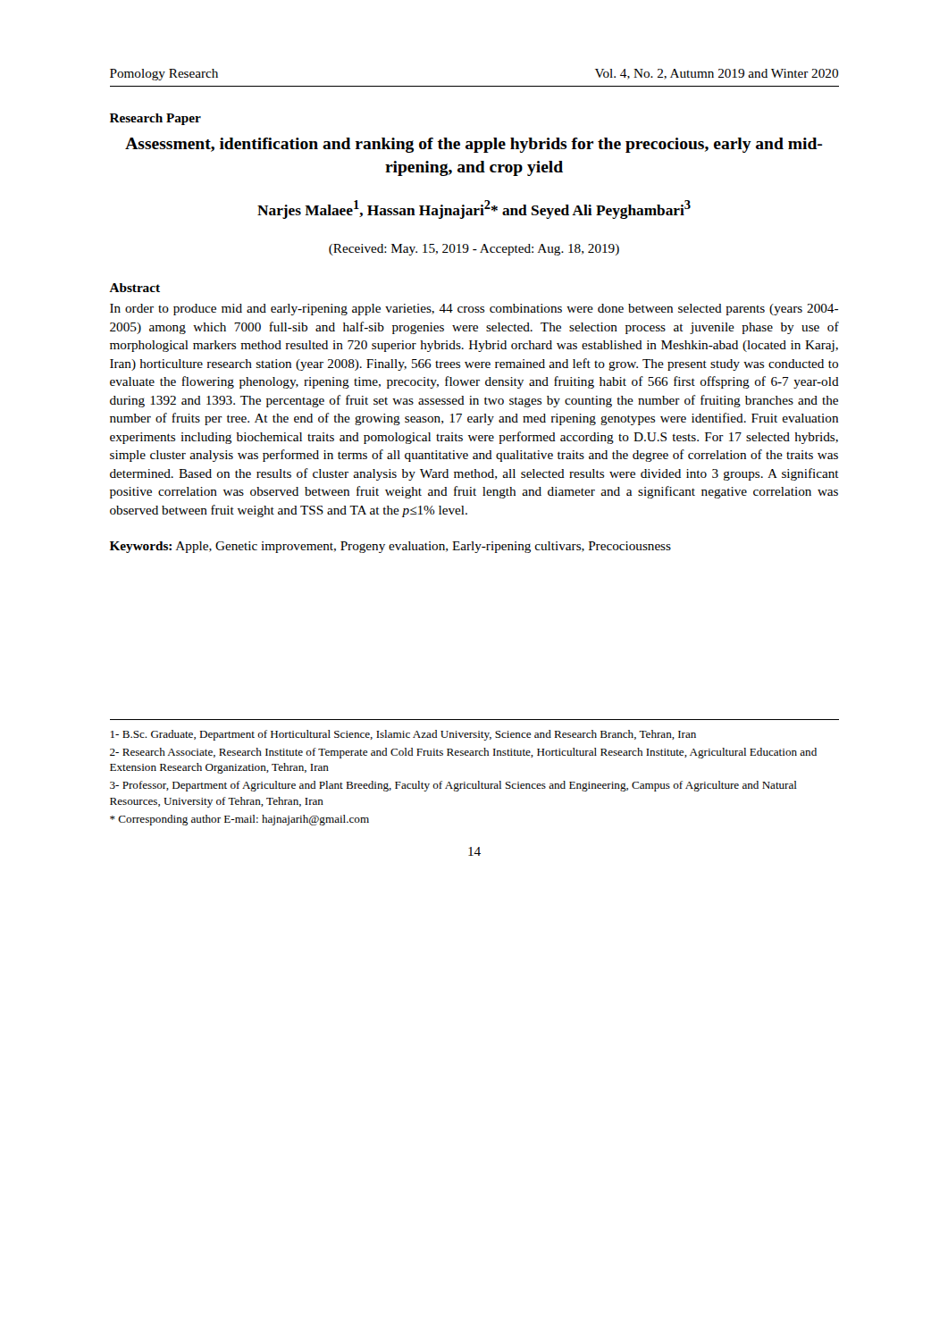Pomology Research Vol. 4, No. 2, Autumn 2019 and Winter 2020
Research Paper
Assessment, identification and ranking of the apple hybrids for the precocious, early and mid-ripening, and crop yield
Narjes Malaee1, Hassan Hajnajari2* and Seyed Ali Peyghambari3
(Received: May. 15, 2019 - Accepted: Aug. 18, 2019)
Abstract
In order to produce mid and early-ripening apple varieties, 44 cross combinations were done between selected parents (years 2004-2005) among which 7000 full-sib and half-sib progenies were selected. The selection process at juvenile phase by use of morphological markers method resulted in 720 superior hybrids. Hybrid orchard was established in Meshkin-abad (located in Karaj, Iran) horticulture research station (year 2008). Finally, 566 trees were remained and left to grow. The present study was conducted to evaluate the flowering phenology, ripening time, precocity, flower density and fruiting habit of 566 first offspring of 6-7 year-old during 1392 and 1393. The percentage of fruit set was assessed in two stages by counting the number of fruiting branches and the number of fruits per tree. At the end of the growing season, 17 early and med ripening genotypes were identified. Fruit evaluation experiments including biochemical traits and pomological traits were performed according to D.U.S tests. For 17 selected hybrids, simple cluster analysis was performed in terms of all quantitative and qualitative traits and the degree of correlation of the traits was determined. Based on the results of cluster analysis by Ward method, all selected results were divided into 3 groups. A significant positive correlation was observed between fruit weight and fruit length and diameter and a significant negative correlation was observed between fruit weight and TSS and TA at the p≤1% level.
Keywords: Apple, Genetic improvement, Progeny evaluation, Early-ripening cultivars, Precociousness
1- B.Sc. Graduate, Department of Horticultural Science, Islamic Azad University, Science and Research Branch, Tehran, Iran
2- Research Associate, Research Institute of Temperate and Cold Fruits Research Institute, Horticultural Research Institute, Agricultural Education and Extension Research Organization, Tehran, Iran
3- Professor, Department of Agriculture and Plant Breeding, Faculty of Agricultural Sciences and Engineering, Campus of Agriculture and Natural Resources, University of Tehran, Tehran, Iran
* Corresponding author E-mail: hajnajarih@gmail.com
14